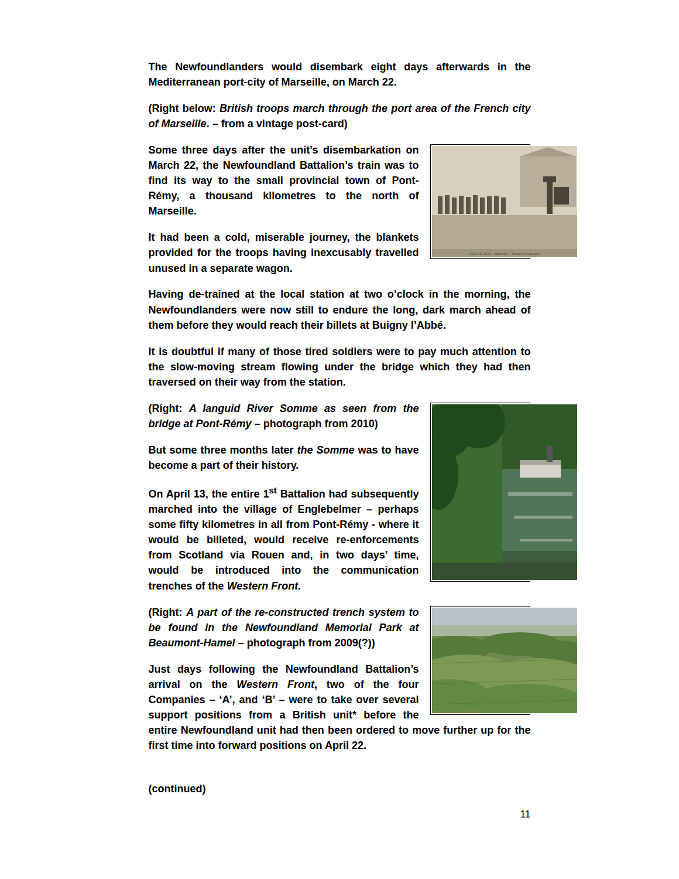The Newfoundlanders would disembark eight days afterwards in the Mediterranean port-city of Marseille, on March 22.
(Right below: British troops march through the port area of the French city of Marseille. – from a vintage post-card)
Some three days after the unit’s disembarkation on March 22, the Newfoundland Battalion’s train was to find its way to the small provincial town of Pont-Rémy, a thousand kilometres to the north of Marseille.
It had been a cold, miserable journey, the blankets provided for the troops having inexcusably travelled unused in a separate wagon.
Having de-trained at the local station at two o’clock in the morning, the Newfoundlanders were now still to endure the long, dark march ahead of them before they would reach their billets at Buigny l’Abbé.
It is doubtful if many of those tired soldiers were to pay much attention to the slow-moving stream flowing under the bridge which they had then traversed on their way from the station.
(Right: A languid River Somme as seen from the bridge at Pont-Rémy – photograph from 2010)
But some three months later the Somme was to have become a part of their history.
On April 13, the entire 1st Battalion had subsequently marched into the village of Englebelmer – perhaps some fifty kilometres in all from Pont-Rémy - where it would be billeted, would receive re-enforcements from Scotland via Rouen and, in two days’ time, would be introduced into the communication trenches of the Western Front.
(Right: A part of the re-constructed trench system to be found in the Newfoundland Memorial Park at Beaumont-Hamel – photograph from 2009(?))
Just days following the Newfoundland Battalion’s arrival on the Western Front, two of the four Companies – ‘A’, and ‘B’ – were to take over several support positions from a British unit* before the entire Newfoundland unit had then been ordered to move further up for the first time into forward positions on April 22.
(continued)
11